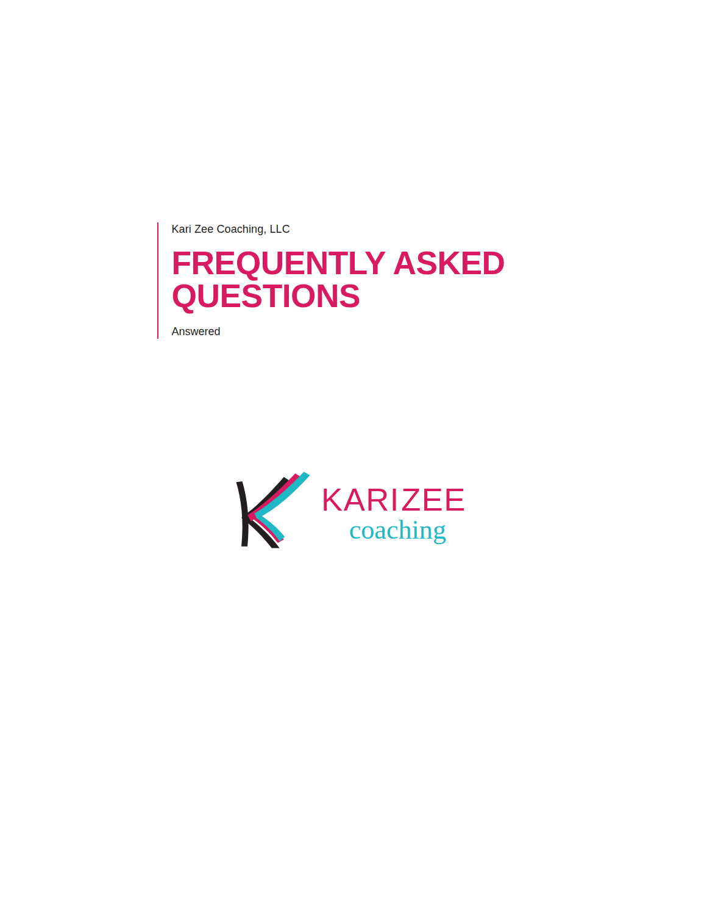Kari Zee Coaching, LLC
Frequently Asked Questions
Answered
Kari Zee Coaching logo A stylized letter K formed from black, pink and teal brush strokes, beside the words KARI ZEE with the word coaching in teal script beneath. KARI ZEE coaching